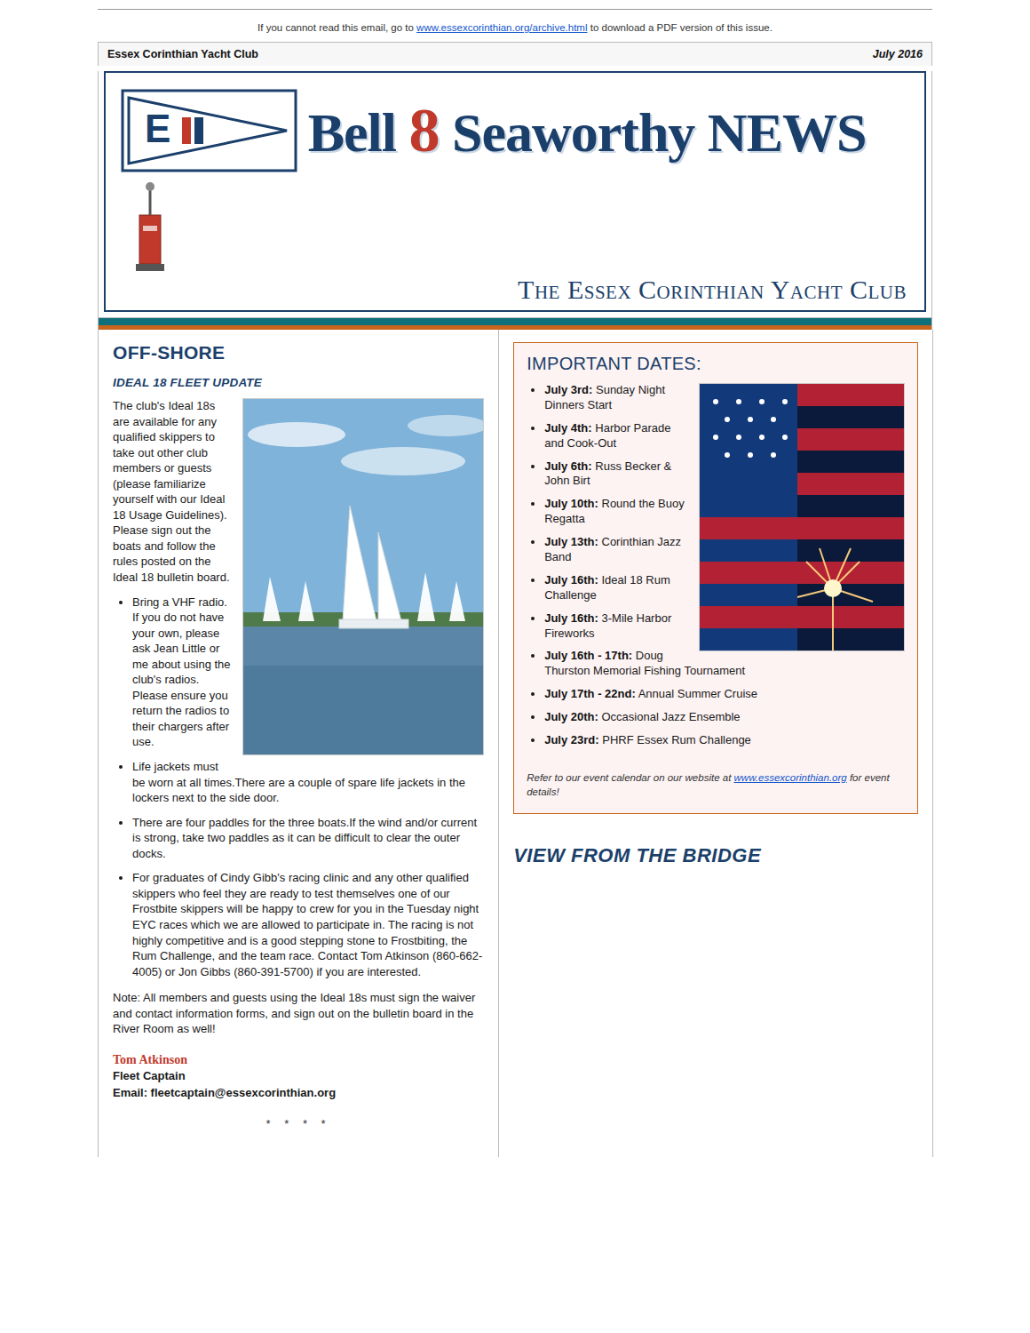If you cannot read this email, go to www.essexcorinthian.org/archive.html to download a PDF version of this issue.
Essex Corinthian Yacht Club July 2016
E Bell 8 Seaworthy NEWS
The Essex Corinthian Yacht Club
OFF-SHORE
IDEAL 18 FLEET UPDATE
The club's Ideal 18s are available for any qualified skippers to take out other club members or guests (please familiarize yourself with our Ideal 18 Usage Guidelines). Please sign out the boats and follow the rules posted on the Ideal 18 bulletin board.
Bring a VHF radio. If you do not have your own, please ask Jean Little or me about using the club's radios. Please ensure you return the radios to their chargers after use.
Life jackets must be worn at all times.There are a couple of spare life jackets in the lockers next to the side door.
There are four paddles for the three boats.If the wind and/or current is strong, take two paddles as it can be difficult to clear the outer docks.
For graduates of Cindy Gibb's racing clinic and any other qualified skippers who feel they are ready to test themselves one of our Frostbite skippers will be happy to crew for you in the Tuesday night EYC races which we are allowed to participate in. The racing is not highly competitive and is a good stepping stone to Frostbiting, the Rum Challenge, and the team race. Contact Tom Atkinson (860-662-4005) or Jon Gibbs (860-391-5700) if you are interested.
Note: All members and guests using the Ideal 18s must sign the waiver and contact information forms, and sign out on the bulletin board in the River Room as well!
Tom Atkinson
Fleet Captain
Email: fleetcaptain@essexcorinthian.org
* * * *
IMPORTANT DATES:
July 3rd: Sunday Night Dinners Start
July 4th: Harbor Parade and Cook-Out
July 6th: Russ Becker & John Birt
July 10th: Round the Buoy Regatta
July 13th: Corinthian Jazz Band
July 16th: Ideal 18 Rum Challenge
July 16th: 3-Mile Harbor Fireworks
July 16th - 17th: Doug Thurston Memorial Fishing Tournament
July 17th - 22nd: Annual Summer Cruise
July 20th: Occasional Jazz Ensemble
July 23rd: PHRF Essex Rum Challenge
Refer to our event calendar on our website at www.essexcorinthian.org for event details!
VIEW FROM THE BRIDGE